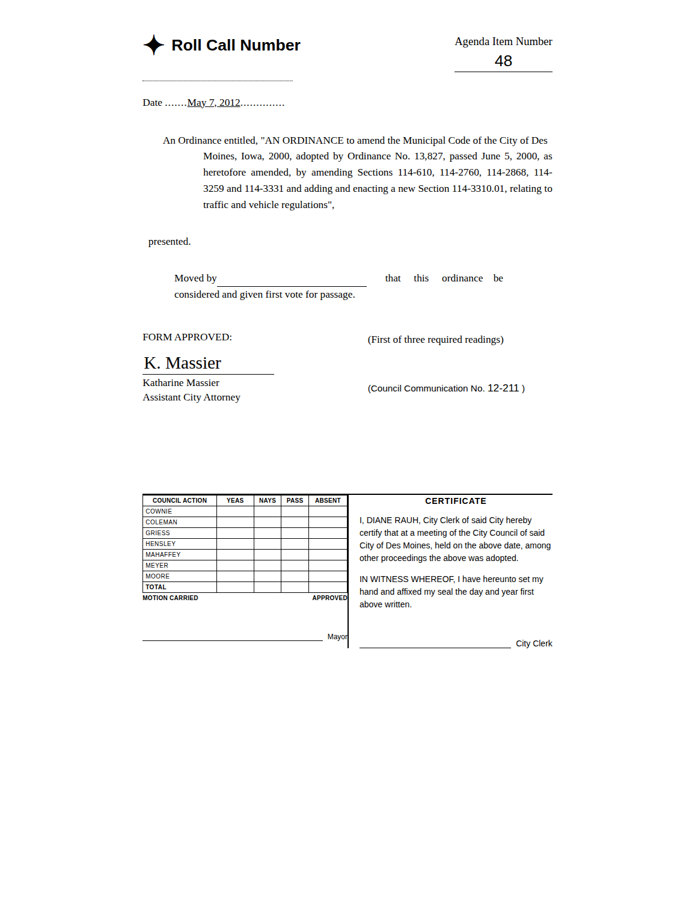✦Roll Call Number
Agenda Item Number 48
Date ....... May 7, 2012..............
An Ordinance entitled, "AN ORDINANCE to amend the Municipal Code of the City of Des Moines, Iowa, 2000, adopted by Ordinance No. 13,827, passed June 5, 2000, as heretofore amended, by amending Sections 114-610, 114-2760, 114-2868, 114-3259 and 114-3331 and adding and enacting a new Section 114-3310.01, relating to traffic and vehicle regulations",
presented.
Moved by that this ordinance be considered and given first vote for passage.
FORM APPROVED:
K. Massier
Katharine Massier
Assistant City Attorney
(First of three required readings)
(Council Communication No. 12-211 )
| COUNCIL ACTION | YEAS | NAYS | PASS | ABSENT |
| --- | --- | --- | --- | --- |
| COWNIE | | | | |
| COLEMAN | | | | |
| GRIESS | | | | |
| HENSLEY | | | | |
| MAHAFFEY | | | | |
| MEYER | | | | |
| MOORE | | | | |
| TOTAL | | | | |
MOTION CARRIED APPROVED
Mayor
CERTIFICATE
I, DIANE RAUH, City Clerk of said City hereby certify that at a meeting of the City Council of said City of Des Moines, held on the above date, among other proceedings the above was adopted.
IN WITNESS WHEREOF, I have hereunto set my hand and affixed my seal the day and year first above written.
City Clerk